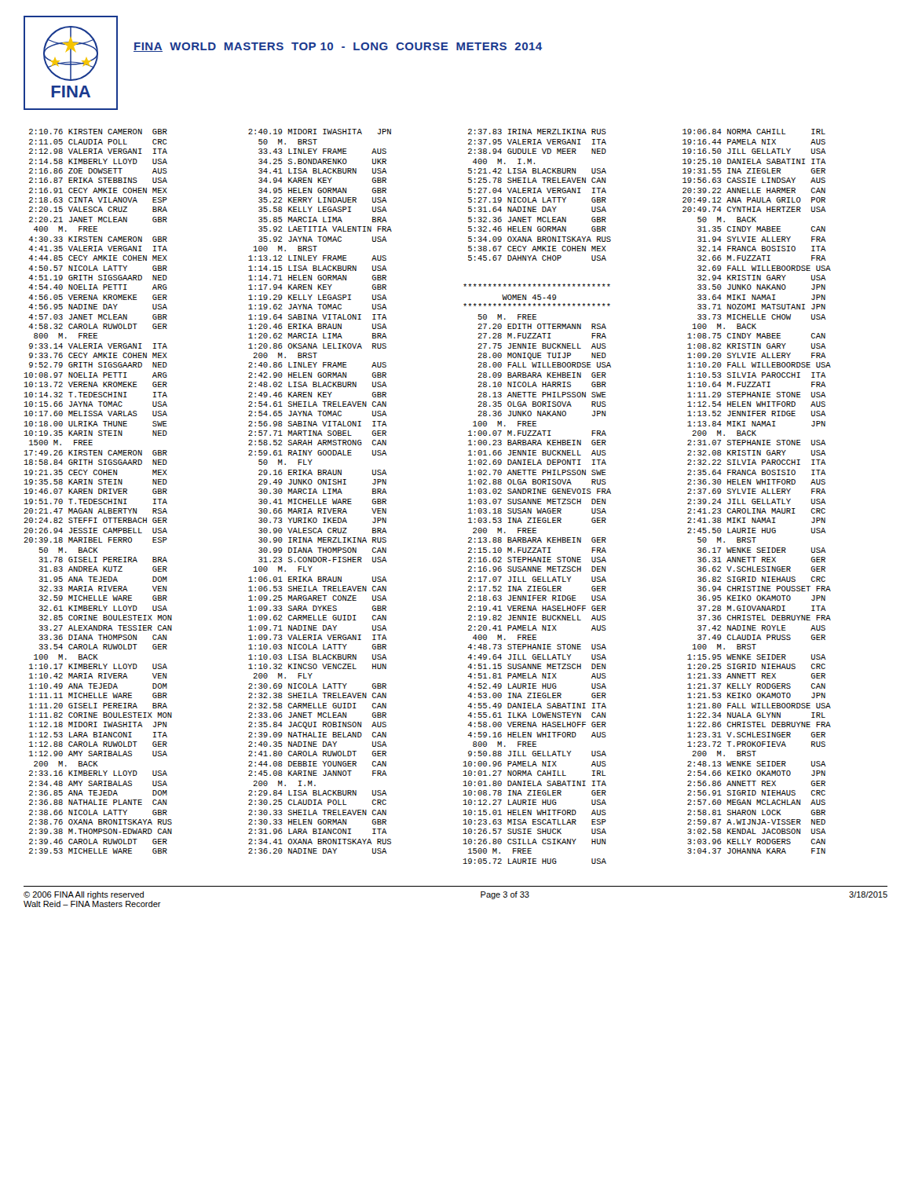FINA
FINA WORLD MASTERS TOP 10 - LONG COURSE METERS 2014
2:10.76 KIRSTEN CAMERON GBR 2:11.05 CLAUDIA POLL CRC 2:12.98 VALERIA VERGANI ITA 2:14.58 KIMBERLY LLOYD USA 2:16.86 ZOE DOWSETT AUS 2:16.87 ERIKA STEBBINS USA 2:16.91 CECY AMKIE COHEN MEX 2:18.63 CINTA VILANOVA ESP 2:20.15 VALESCA CRUZ BRA 2:20.21 JANET MCLEAN GBR 400 M. FREE 4:30.33 KIRSTEN CAMERON GBR 4:41.35 VALERIA VERGANI ITA 4:44.85 CECY AMKIE COHEN MEX 4:50.57 NICOLA LATTY GBR 4:51.19 GRITH SIGSGAARD NED 4:54.40 NOELIA PETTI ARG 4:56.05 VERENA KROMEKE GER 4:56.95 NADINE DAY USA 4:57.03 JANET MCLEAN GBR 4:58.32 CAROLA RUWOLDT GER 800 M. FREE 9:33.14 VALERIA VERGANI ITA 9:33.76 CECY AMKIE COHEN MEX 9:52.79 GRITH SIGSGAARD NED 10:08.97 NOELIA PETTI ARG 10:13.72 VERENA KROMEKE GER 10:14.32 T.TEDESCHINI ITA 10:15.66 JAYNA TOMAC USA 10:17.60 MELISSA VARLAS USA 10:18.00 ULRIKA THUNE SWE 10:19.35 KARIN STEIN NED 1500 M. FREE 17:49.26 KIRSTEN CAMERON GBR 18:58.84 GRITH SIGSGAARD NED 19:21.35 CECY COHEN MEX 19:35.58 KARIN STEIN NED 19:46.07 KAREN DRIVER GBR 19:51.70 T.TEDESCHINI ITA 20:21.47 MAGAN ALBERTYN RSA 20:24.82 STEFFI OTTERBACH GER 20:26.94 JESSIE CAMPBELL USA 20:39.18 MARIBEL FERRO ESP 50 M. BACK 31.78 GISELI PEREIRA BRA 31.83 ANDREA KUTZ GER 31.95 ANA TEJEDA DOM 32.33 MARIA RIVERA VEN 32.59 MICHELLE WARE GBR 32.61 KIMBERLY LLOYD USA 32.85 CORINE BOULESTEIX MON 33.27 ALEXANDRA TESSIER CAN 33.36 DIANA THOMPSON CAN 33.54 CAROLA RUWOLDT GER 100 M. BACK 1:10.17 KIMBERLY LLOYD USA 1:10.42 MARIA RIVERA VEN 1:10.49 ANA TEJEDA DOM 1:11.11 MICHELLE WARE GBR 1:11.20 GISELI PEREIRA BRA 1:11.82 CORINE BOULESTEIX MON 1:12.18 MIDORI IWASHITA JPN 1:12.53 LARA BIANCONI ITA 1:12.88 CAROLA RUWOLDT GER 1:12.90 AMY SARIBALAS USA 200 M. BACK 2:33.16 KIMBERLY LLOYD USA 2:34.48 AMY SARIBALAS USA 2:36.85 ANA TEJEDA DOM 2:36.88 NATHALIE PLANTE CAN 2:38.66 NICOLA LATTY GBR 2:38.76 OXANA BRONITSKAYA RUS 2:39.38 M.THOMPSON-EDWARD CAN 2:39.46 CAROLA RUWOLDT GER 2:39.53 MICHELLE WARE GBR
2:40.19 MIDORI IWASHITA JPN 50 M. BRST 33.43 LINLEY FRAME AUS 34.25 S.BONDARENKO UKR 34.41 LISA BLACKBURN USA 34.94 KAREN KEY GBR 34.95 HELEN GORMAN GBR 35.22 KERRY LINDAUER USA 35.58 KELLY LEGASPI USA 35.85 MARCIA LIMA BRA 35.92 LAETITIA VALENTIN FRA 35.92 JAYNA TOMAC USA 100 M. BRST 1:13.12 LINLEY FRAME AUS 1:14.15 LISA BLACKBURN USA 1:14.71 HELEN GORMAN GBR 1:17.94 KAREN KEY GBR 1:19.29 KELLY LEGASPI USA 1:19.62 JAYNA TOMAC USA 1:19.64 SABINA VITALONI ITA 1:20.46 ERIKA BRAUN USA 1:20.62 MARCIA LIMA BRA 1:20.86 OKSANA LELIKOVA RUS 200 M. BRST 2:40.86 LINLEY FRAME AUS 2:42.90 HELEN GORMAN GBR 2:48.02 LISA BLACKBURN USA 2:49.46 KAREN KEY GBR 2:54.61 SHEILA TRELEAVEN CAN 2:54.65 JAYNA TOMAC USA 2:56.98 SABINA VITALONI ITA 2:57.71 MARTINA SOBEL GER 2:58.52 SARAH ARMSTRONG CAN 2:59.61 RAINY GOODALE USA 50 M. FLY 29.16 ERIKA BRAUN USA 29.49 JUNKO ONISHI JPN 30.30 MARCIA LIMA BRA 30.41 MICHELLE WARE GBR 30.66 MARIA RIVERA VEN 30.73 YURIKO IKEDA JPN 30.90 VALESCA CRUZ BRA 30.90 IRINA MERZLIKINA RUS 30.99 DIANA THOMPSON CAN 31.23 S.CONDOR-FISHER USA 100 M. FLY 1:06.01 ERIKA BRAUN USA 1:06.53 SHEILA TRELEAVEN CAN 1:09.25 MARGARET CONZE USA 1:09.33 SARA DYKES GBR 1:09.62 CARMELLE GUIDI CAN 1:09.71 NADINE DAY USA 1:09.73 VALERIA VERGANI ITA 1:10.03 NICOLA LATTY GBR 1:10.03 LISA BLACKBURN USA 1:10.32 KINCSO VENCZEL HUN 200 M. FLY 2:30.69 NICOLA LATTY GBR 2:32.38 SHEILA TRELEAVEN CAN 2:32.58 CARMELLE GUIDI CAN 2:33.06 JANET MCLEAN GBR 2:35.84 JACQUI ROBINSON AUS 2:39.09 NATHALIE BELAND CAN 2:40.35 NADINE DAY USA 2:41.80 CAROLA RUWOLDT GER 2:44.08 DEBBIE YOUNGER CAN 2:45.08 KARINE JANNOT FRA 200 M. I.M. 2:29.84 LISA BLACKBURN USA 2:30.25 CLAUDIA POLL CRC 2:30.33 SHEILA TRELEAVEN CAN 2:30.33 HELEN GORMAN GBR 2:31.96 LARA BIANCONI ITA 2:34.41 OXANA BRONITSKAYA RUS 2:36.20 NADINE DAY USA
2:37.83 IRINA MERZLIKINA RUS 2:37.95 VALERIA VERGANI ITA 2:38.94 GUDULE VD MEER NED 400 M. I.M. 5:21.42 LISA BLACKBURN USA 5:25.78 SHEILA TRELEAVEN CAN 5:27.04 VALERIA VERGANI ITA 5:27.19 NICOLA LATTY GBR 5:31.64 NADINE DAY USA 5:32.36 JANET MCLEAN GBR 5:32.46 HELEN GORMAN GBR 5:34.09 OXANA BRONITSKAYA RUS 5:38.67 CECY AMKIE COHEN MEX 5:45.67 DAHNYA CHOP USA ****************************** WOMEN 45-49 ****************************** 50 M. FREE 27.20 EDITH OTTERMANN RSA 27.28 M.FUZZATI FRA 27.75 JENNIE BUCKNELL AUS 28.00 MONIQUE TUIJP NED 28.00 FALL WILLEBOORDSE USA 28.09 BARBARA KEHBEIN GER 28.10 NICOLA HARRIS GBR 28.13 ANETTE PHILPSSON SWE 28.35 OLGA BORISOVA RUS 28.36 JUNKO NAKANO JPN 100 M. FREE 1:00.07 M.FUZZATI FRA 1:00.23 BARBARA KEHBEIN GER 1:01.66 JENNIE BUCKNELL AUS 1:02.69 DANIELA DEPONTI ITA 1:02.70 ANETTE PHILPSSON SWE 1:02.88 OLGA BORISOVA RUS 1:03.02 SANDRINE GENEVOIS FRA 1:03.07 SUSANNE METZSCH DEN 1:03.18 SUSAN WAGER USA 1:03.53 INA ZIEGLER GER 200 M. FREE 2:13.88 BARBARA KEHBEIN GER 2:15.10 M.FUZZATI FRA 2:16.62 STEPHANIE STONE USA 2:16.96 SUSANNE METZSCH DEN 2:17.07 JILL GELLATLY USA 2:17.52 INA ZIEGLER GER 2:18.63 JENNIFER RIDGE USA 2:19.41 VERENA HASELHOFF GER 2:19.82 JENNIE BUCKNELL AUS 2:20.41 PAMELA NIX AUS 400 M. FREE 4:48.73 STEPHANIE STONE USA 4:49.64 JILL GELLATLY USA 4:51.15 SUSANNE METZSCH DEN 4:51.81 PAMELA NIX AUS 4:52.49 LAURIE HUG USA 4:53.00 INA ZIEGLER GER 4:55.49 DANIELA SABATINI ITA 4:55.61 ILKA LOWENSTEYN CAN 4:58.00 VERENA HASELHOFF GER 4:59.16 HELEN WHITFORD AUS 800 M. FREE 9:50.88 JILL GELLATLY USA 10:00.96 PAMELA NIX AUS 10:01.27 NORMA CAHILL IRL 10:01.80 DANIELA SABATINI ITA 10:08.78 INA ZIEGLER GER 10:12.27 LAURIE HUG USA 10:15.01 HELEN WHITFORD AUS 10:23.63 MISA ESCATLLAR ESP 10:26.57 SUSIE SHUCK USA 10:26.80 CSILLA CSIKANY HUN 1500 M. FREE 19:05.72 LAURIE HUG USA
19:06.84 NORMA CAHILL IRL 19:16.44 PAMELA NIX AUS 19:16.50 JILL GELLATLY USA 19:25.10 DANIELA SABATINI ITA 19:31.55 INA ZIEGLER GER 19:56.63 CASSIE LINDSAY AUS 20:39.22 ANNELLE HARMER CAN 20:49.12 ANA PAULA GRILO POR 20:49.74 CYNTHIA HERTZER USA 50 M. BACK 31.35 CINDY MABEE CAN 31.94 SYLVIE ALLERY FRA 32.14 FRANCA BOSISIO ITA 32.66 M.FUZZATI FRA 32.69 FALL WILLEBOORDSE USA 32.94 KRISTIN GARY USA 33.50 JUNKO NAKANO JPN 33.64 MIKI NAMAI JPN 33.71 NOZOMI MATSUTANI JPN 33.73 MICHELLE CHOW USA 100 M. BACK 1:08.75 CINDY MABEE CAN 1:08.82 KRISTIN GARY USA 1:09.20 SYLVIE ALLERY FRA 1:10.20 FALL WILLEBOORDSE USA 1:10.53 SILVIA PAROCCHI ITA 1:10.64 M.FUZZATI FRA 1:11.29 STEPHANIE STONE USA 1:12.54 HELEN WHITFORD AUS 1:13.52 JENNIFER RIDGE USA 1:13.84 MIKI NAMAI JPN 200 M. BACK 2:31.07 STEPHANIE STONE USA 2:32.08 KRISTIN GARY USA 2:32.22 SILVIA PAROCCHI ITA 2:35.64 FRANCA BOSISIO ITA 2:36.30 HELEN WHITFORD AUS 2:37.69 SYLVIE ALLERY FRA 2:39.24 JILL GELLATLY USA 2:41.23 CAROLINA MAURI CRC 2:41.38 MIKI NAMAI JPN 2:45.50 LAURIE HUG USA 50 M. BRST 36.17 WENKE SEIDER USA 36.31 ANNETT REX GER 36.62 V.SCHLESINGER GER 36.82 SIGRID NIEHAUS CRC 36.94 CHRISTINE POUSSET FRA 36.95 KEIKO OKAMOTO JPN 37.28 M.GIOVANARDI ITA 37.36 CHRISTEL DEBRUYNE FRA 37.42 NADINE ROYLE AUS 37.49 CLAUDIA PRUSS GER 100 M. BRST 1:15.95 WENKE SEIDER USA 1:20.25 SIGRID NIEHAUS CRC 1:21.33 ANNETT REX GER 1:21.37 KELLY RODGERS CAN 1:21.53 KEIKO OKAMOTO JPN 1:21.80 FALL WILLEBOORDSE USA 1:22.34 NUALA GLYNN IRL 1:22.86 CHRISTEL DEBRUYNE FRA 1:23.31 V.SCHLESINGER GER 1:23.72 T.PROKOFIEVA RUS 200 M. BRST 2:48.13 WENKE SEIDER USA 2:54.66 KEIKO OKAMOTO JPN 2:56.86 ANNETT REX GER 2:56.91 SIGRID NIEHAUS CRC 2:57.60 MEGAN MCLACHLAN AUS 2:58.81 SHARON LOCK GBR 2:59.87 A.WIJNJA-VISSER NED 3:02.58 KENDAL JACOBSON USA 3:03.96 KELLY RODGERS CAN 3:04.37 JOHANNA KARA FIN
© 2006 FINA All rights reserved
Walt Reid – FINA Masters Recorder
Page 3 of 33
3/18/2015